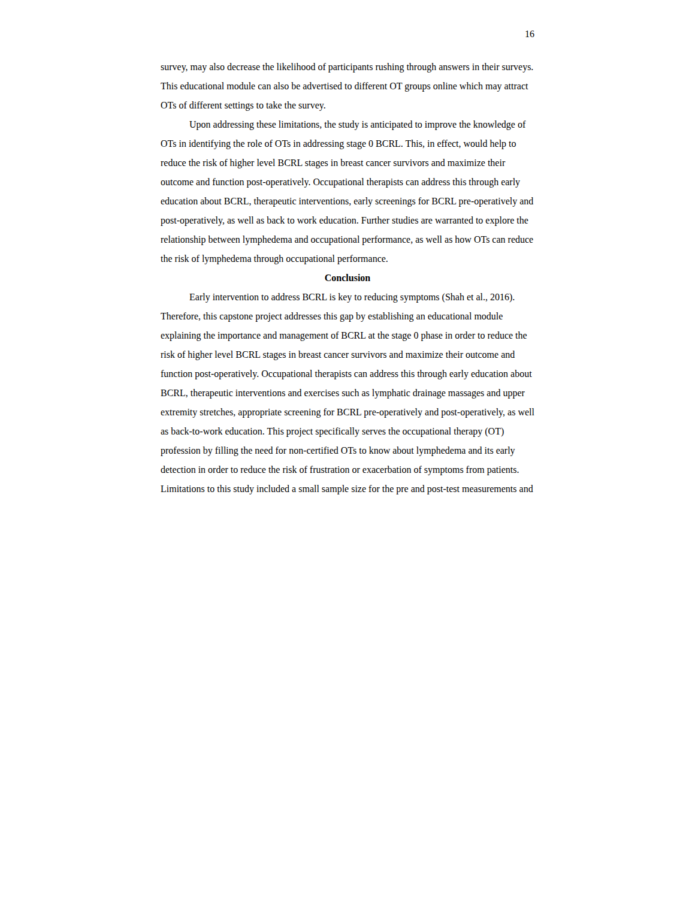16
survey, may also decrease the likelihood of participants rushing through answers in their surveys. This educational module can also be advertised to different OT groups online which may attract OTs of different settings to take the survey.
Upon addressing these limitations, the study is anticipated to improve the knowledge of OTs in identifying the role of OTs in addressing stage 0 BCRL. This, in effect, would help to reduce the risk of higher level BCRL stages in breast cancer survivors and maximize their outcome and function post-operatively. Occupational therapists can address this through early education about BCRL, therapeutic interventions, early screenings for BCRL pre-operatively and post-operatively, as well as back to work education. Further studies are warranted to explore the relationship between lymphedema and occupational performance, as well as how OTs can reduce the risk of lymphedema through occupational performance.
Conclusion
Early intervention to address BCRL is key to reducing symptoms (Shah et al., 2016). Therefore, this capstone project addresses this gap by establishing an educational module explaining the importance and management of BCRL at the stage 0 phase in order to reduce the risk of higher level BCRL stages in breast cancer survivors and maximize their outcome and function post-operatively. Occupational therapists can address this through early education about BCRL, therapeutic interventions and exercises such as lymphatic drainage massages and upper extremity stretches, appropriate screening for BCRL pre-operatively and post-operatively, as well as back-to-work education. This project specifically serves the occupational therapy (OT) profession by filling the need for non-certified OTs to know about lymphedema and its early detection in order to reduce the risk of frustration or exacerbation of symptoms from patients. Limitations to this study included a small sample size for the pre and post-test measurements and